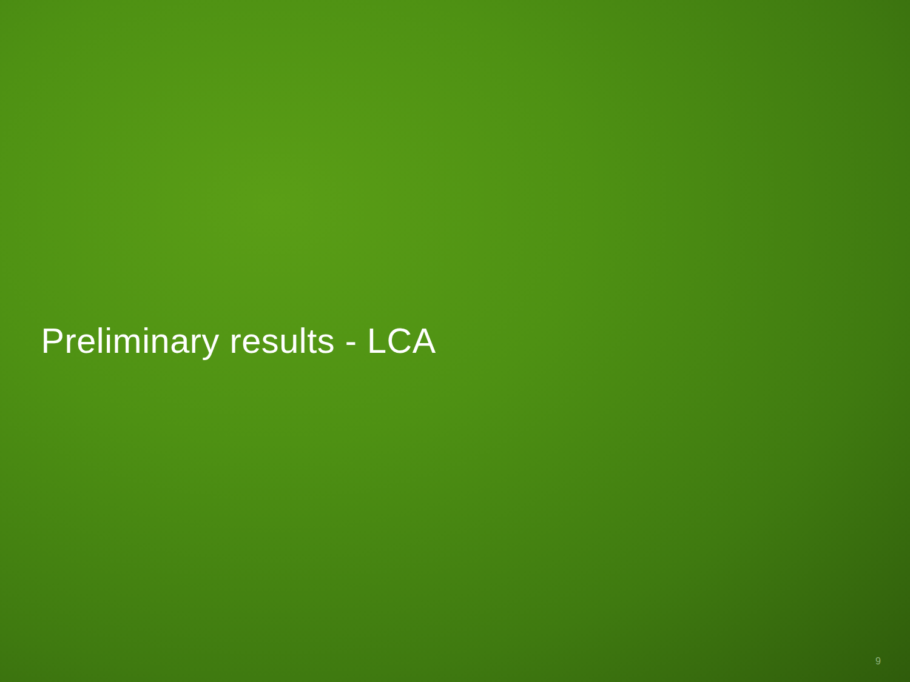Preliminary results - LCA
9